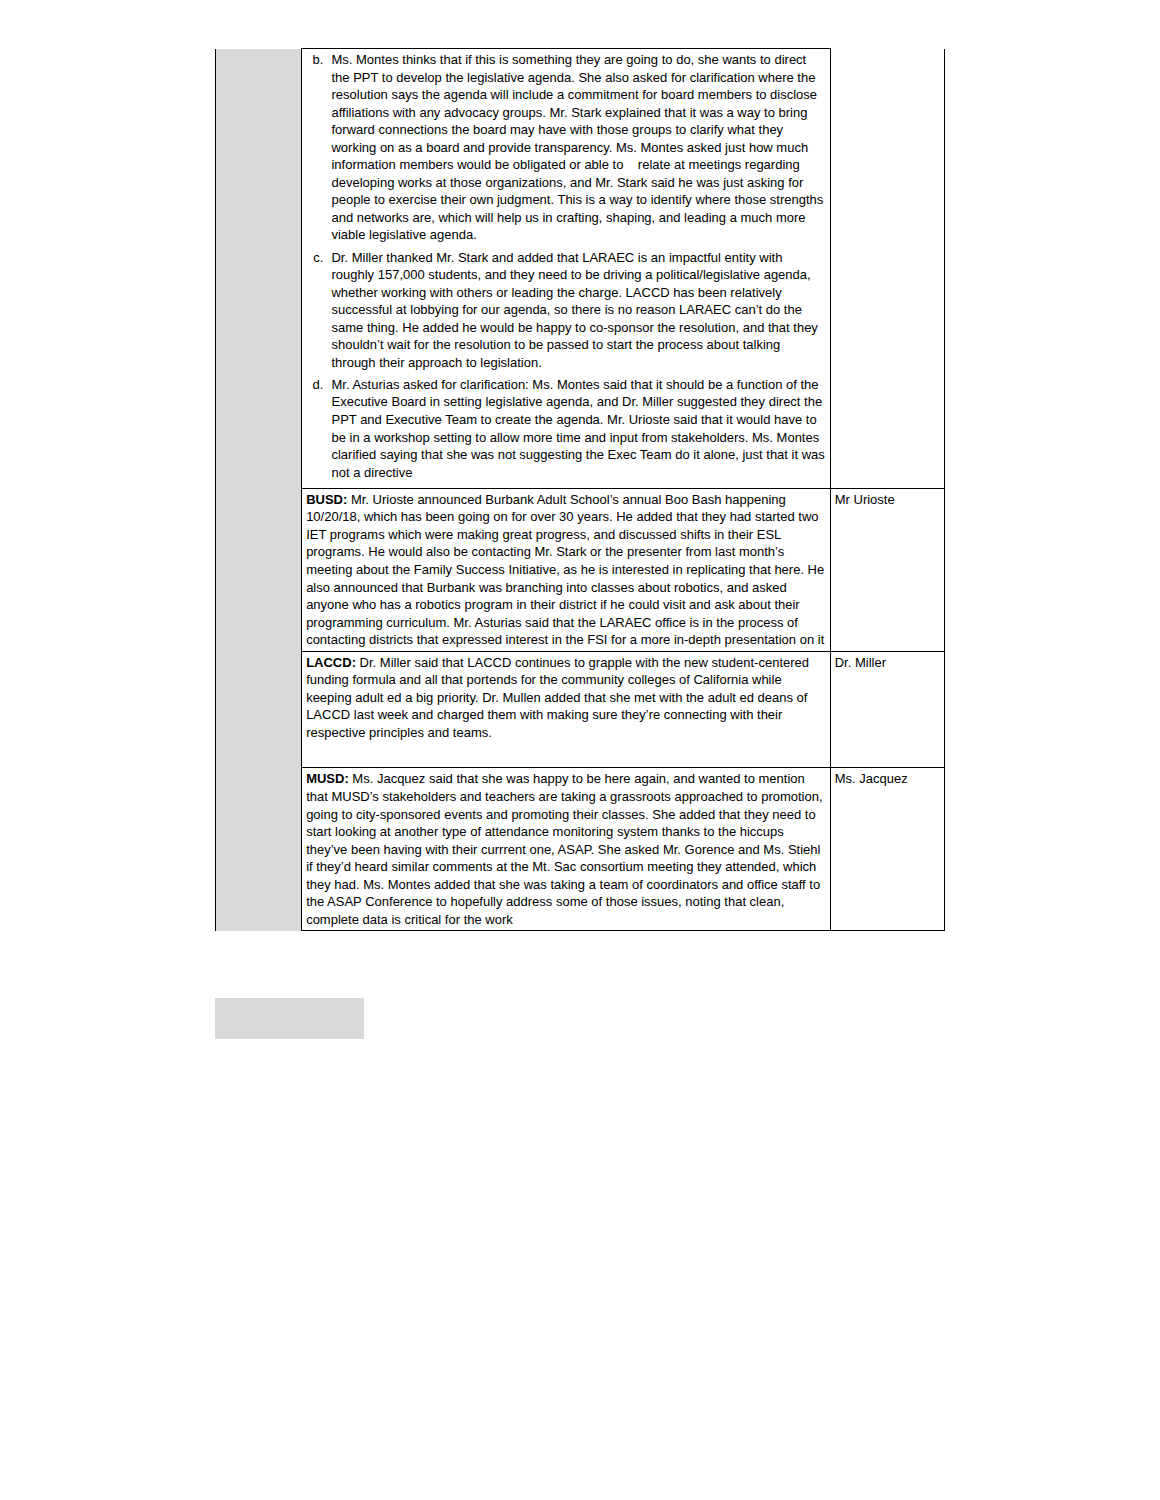| | Ms. Montes thinks that if this is something they are going to do, she wants to direct the PPT to develop the legislative agenda. She also asked for clarification where the resolution says the agenda will include a commitment for board members to disclose affiliations with any advocacy groups. Mr. Stark explained that it was a way to bring forward connections the board may have with those groups to clarify what they working on as a board and provide transparency. Ms. Montes asked just how much information members would be obligated or able to relate at meetings regarding developing works at those organizations, and Mr. Stark said he was just asking for people to exercise their own judgment. This is a way to identify where those strengths and networks are, which will help us in crafting, shaping, and leading a much more viable legislative agenda. Dr. Miller thanked Mr. Stark and added that LARAEC is an impactful entity with roughly 157,000 students, and they need to be driving a political/legislative agenda, whether working with others or leading the charge. LACCD has been relatively successful at lobbying for our agenda, so there is no reason LARAEC can’t do the same thing. He added he would be happy to co-sponsor the resolution, and that they shouldn’t wait for the resolution to be passed to start the process about talking through their approach to legislation. Mr. Asturias asked for clarification: Ms. Montes said that it should be a function of the Executive Board in setting legislative agenda, and Dr. Miller suggested they direct the PPT and Executive Team to create the agenda. Mr. Urioste said that it would have to be in a workshop setting to allow more time and input from stakeholders. Ms. Montes clarified saying that she was not suggesting the Exec Team do it alone, just that it was not a directive | |
| | BUSD: Mr. Urioste announced Burbank Adult School’s annual Boo Bash happening 10/20/18, which has been going on for over 30 years. He added that they had started two IET programs which were making great progress, and discussed shifts in their ESL programs. He would also be contacting Mr. Stark or the presenter from last month’s meeting about the Family Success Initiative, as he is interested in replicating that here. He also announced that Burbank was branching into classes about robotics, and asked anyone who has a robotics program in their district if he could visit and ask about their programming curriculum. Mr. Asturias said that the LARAEC office is in the process of contacting districts that expressed interest in the FSI for a more in-depth presentation on it | Mr Urioste |
| | LACCD: Dr. Miller said that LACCD continues to grapple with the new student-centered funding formula and all that portends for the community colleges of California while keeping adult ed a big priority. Dr. Mullen added that she met with the adult ed deans of LACCD last week and charged them with making sure they’re connecting with their respective principles and teams. | Dr. Miller |
| | MUSD: Ms. Jacquez said that she was happy to be here again, and wanted to mention that MUSD’s stakeholders and teachers are taking a grassroots approached to promotion, going to city-sponsored events and promoting their classes. She added that they need to start looking at another type of attendance monitoring system thanks to the hiccups they’ve been having with their currrent one, ASAP. She asked Mr. Gorence and Ms. Stiehl if they’d heard similar comments at the Mt. Sac consortium meeting they attended, which they had. Ms. Montes added that she was taking a team of coordinators and office staff to the ASAP Conference to hopefully address some of those issues, noting that clean, complete data is critical for the work | Ms. Jacquez |